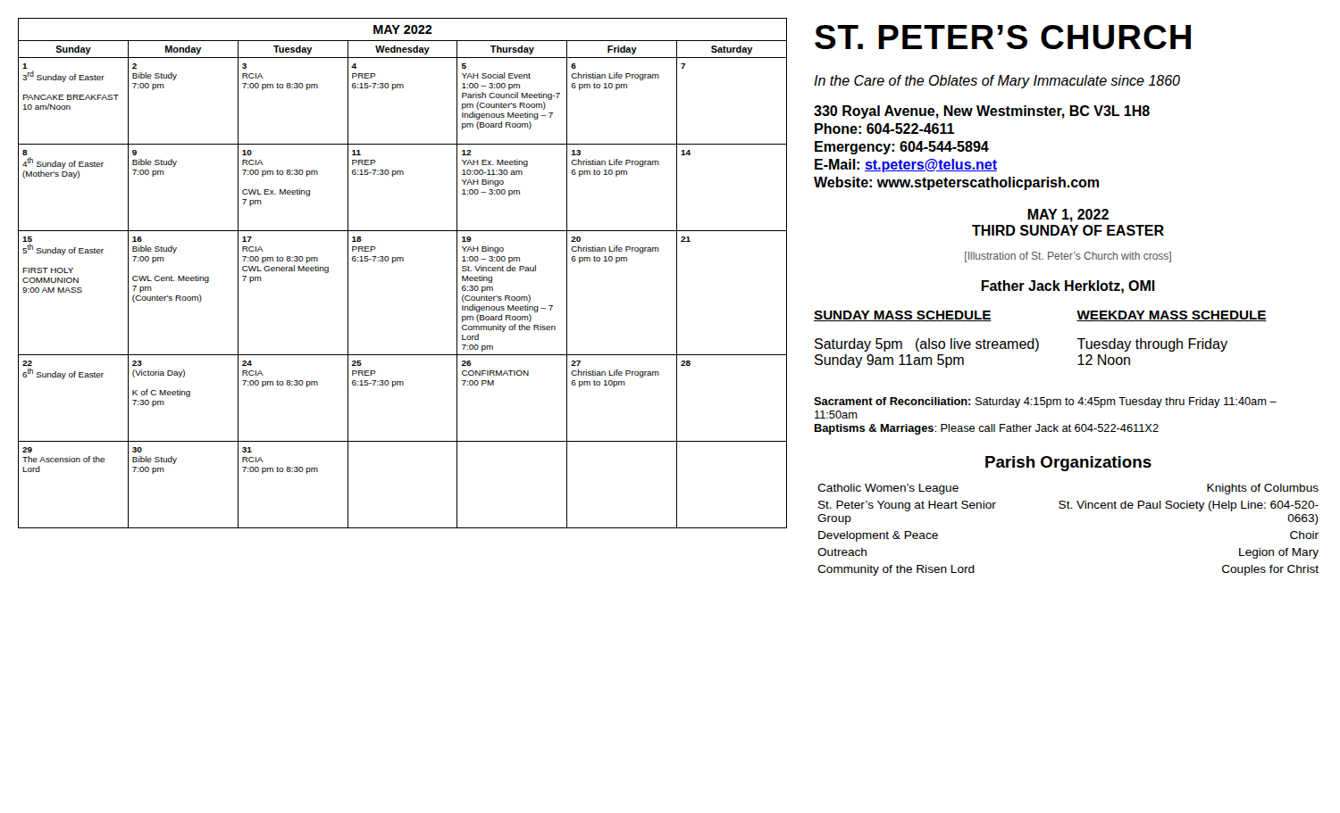MAY 2022
| Sunday | Monday | Tuesday | Wednesday | Thursday | Friday | Saturday |
| --- | --- | --- | --- | --- | --- | --- |
| 1 3 rd Sunday of Easter PANCAKE BREAKFAST 10 am/Noon | 2 Bible Study 7:00 pm | 3 RCIA 7:00 pm to 8:30 pm | 4 PREP 6:15-7:30 pm | 5 YAH Social Event 1:00 – 3:00 pm Parish Council Meeting-7 pm (Counter's Room) Indigenous Meeting – 7 pm (Board Room) | 6 Christian Life Program 6 pm to 10 pm | 7 |
| 8 4 th Sunday of Easter (Mother's Day) | 9 Bible Study 7:00 pm | 10 RCIA 7:00 pm to 8:30 pm CWL Ex. Meeting 7 pm | 11 PREP 6:15-7:30 pm | 12 YAH Ex. Meeting 10:00-11:30 am YAH Bingo 1:00 – 3:00 pm | 13 Christian Life Program 6 pm to 10 pm | 14 |
| 15 5 th Sunday of Easter FIRST HOLY COMMUNION 9:00 AM MASS | 16 Bible Study 7:00 pm CWL Cent. Meeting 7 pm (Counter's Room) | 17 RCIA 7:00 pm to 8:30 pm CWL General Meeting 7 pm | 18 PREP 6:15-7:30 pm | 19 YAH Bingo 1:00 – 3:00 pm St. Vincent de Paul Meeting 6:30 pm (Counter's Room) Indigenous Meeting – 7 pm (Board Room) Community of the Risen Lord 7:00 pm | 20 Christian Life Program 6 pm to 10 pm | 21 |
| 22 6 th Sunday of Easter | 23 (Victoria Day) K of C Meeting 7:30 pm | 24 RCIA 7:00 pm to 8:30 pm | 25 PREP 6:15-7:30 pm | 26 CONFIRMATION 7:00 PM | 27 Christian Life Program 6 pm to 10pm | 28 |
| 29 The Ascension of the Lord | 30 Bible Study 7:00 pm | 31 RCIA 7:00 pm to 8:30 pm | | | | |
ST. PETER’S CHURCH
In the Care of the Oblates of Mary Immaculate since 1860
330 Royal Avenue, New Westminster, BC V3L 1H8
Phone: 604-522-4611
Emergency: 604-544-5894
E-Mail: st.peters@telus.net
Website: www.stpeterscatholicparish.com
MAY 1, 2022
THIRD SUNDAY OF EASTER
[Illustration of St. Peter’s Church with cross]
Father Jack Herklotz, OMI
SUNDAY MASS SCHEDULE
Saturday 5pm (also live streamed)
Sunday 9am 11am 5pm
WEEKDAY MASS SCHEDULE
Tuesday through Friday
12 Noon
Sacrament of Reconciliation: Saturday 4:15pm to 4:45pm Tuesday thru Friday 11:40am – 11:50am
Baptisms & Marriages: Please call Father Jack at 604-522-4611X2
Parish Organizations
| Catholic Women’s League | Knights of Columbus |
| St. Peter’s Young at Heart Senior Group | St. Vincent de Paul Society (Help Line: 604-520-0663) |
| Development & Peace | Choir |
| Outreach | Legion of Mary |
| Community of the Risen Lord | Couples for Christ |